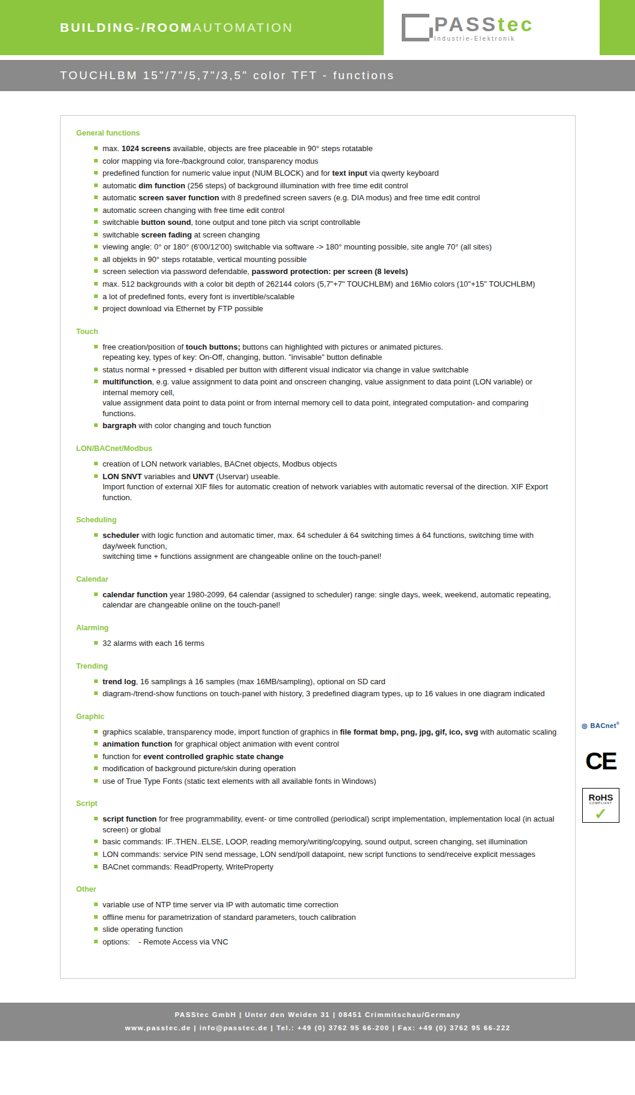BUILDING-/ROOMAUTOMATION
PASStec
Industrie-Elektronik
TOUCHLBM 15"/7"/5,7"/3,5" color TFT - functions
General functions
max. 1024 screens available, objects are free placeable in 90° steps rotatable
color mapping via fore-/background color, transparency modus
predefined function for numeric value input (NUM BLOCK) and for text input via qwerty keyboard
automatic dim function (256 steps) of background illumination with free time edit control
automatic screen saver function with 8 predefined screen savers (e.g. DIA modus) and free time edit control
automatic screen changing with free time edit control
switchable button sound, tone output and tone pitch via script controllable
switchable screen fading at screen changing
viewing angle: 0° or 180° (6'00/12'00) switchable via software -> 180° mounting possible, site angle 70° (all sites)
all objekts in 90° steps rotatable, vertical mounting possible
screen selection via password defendable, password protection: per screen (8 levels)
max. 512 backgrounds with a color bit depth of 262144 colors (5,7"+7" TOUCHLBM) and 16Mio colors (10"+15" TOUCHLBM)
a lot of predefined fonts, every font is invertible/scalable
project download via Ethernet by FTP possible
Touch
free creation/position of touch buttons; buttons can highlighted with pictures or animated pictures.
repeating key, types of key: On-Off, changing, button. "invisable" button definable
status normal + pressed + disabled per button with different visual indicator via change in value switchable
multifunction, e.g. value assignment to data point and onscreen changing, value assignment to data point (LON variable) or internal memory cell,
value assignment data point to data point or from internal memory cell to data point, integrated computation- and comparing functions.
bargraph with color changing and touch function
LON/BACnet/Modbus
creation of LON network variables, BACnet objects, Modbus objects
LON SNVT variables and UNVT (Uservar) useable.
Import function of external XIF files for automatic creation of network variables with automatic reversal of the direction. XIF Export function.
Scheduling
scheduler with logic function and automatic timer, max. 64 scheduler á 64 switching times á 64 functions, switching time with day/week function,
switching time + functions assignment are changeable online on the touch-panel!
Calendar
calendar function year 1980-2099, 64 calendar (assigned to scheduler) range: single days, week, weekend, automatic repeating,
calendar are changeable online on the touch-panel!
Alarming
32 alarms with each 16 terms
Trending
trend log, 16 samplings á 16 samples (max 16MB/sampling), optional on SD card
diagram-/trend-show functions on touch-panel with history, 3 predefined diagram types, up to 16 values in one diagram indicated
Graphic
graphics scalable, transparency mode, import function of graphics in file format bmp, png, jpg, gif, ico, svg with automatic scaling
animation function for graphical object animation with event control
function for event controlled graphic state change
modification of background picture/skin during operation
use of True Type Fonts (static text elements with all available fonts in Windows)
Script
script function for free programmability, event- or time controlled (periodical) script implementation, implementation local (in actual screen) or global
basic commands: IF..THEN..ELSE, LOOP, reading memory/writing/copying, sound output, screen changing, set illumination
LON commands: service PIN send message, LON send/poll datapoint, new script functions to send/receive explicit messages
BACnet commands: ReadProperty, WriteProperty
Other
variable use of NTP time server via IP with automatic time correction
offline menu for parametrization of standard parameters, touch calibration
slide operating function
options: - Remote Access via VNC
◎ BACnet®
CE
RoHS
COMPLIANT
✓
PASStec GmbH | Unter den Weiden 31 | 08451 Crimmitschau/Germany
www.passtec.de | info@passtec.de | Tel.: +49 (0) 3762 95 66-200 | Fax: +49 (0) 3762 95 66-222